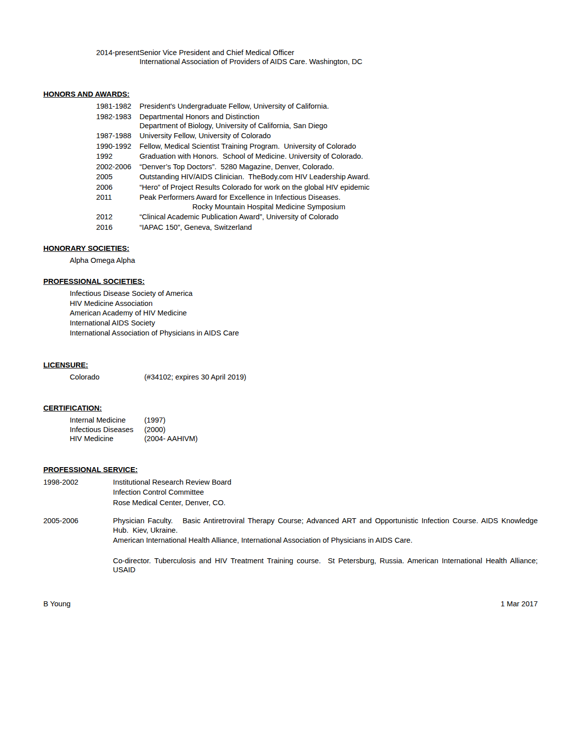2014-present
Senior Vice President and Chief Medical Officer
International Association of Providers of AIDS Care. Washington, DC
Honors and Awards:
1981-1982
President's Undergraduate Fellow, University of California.
1982-1983
Departmental Honors and Distinction
Department of Biology, University of California, San Diego
1987-1988
University Fellow, University of Colorado
1990-1992
Fellow, Medical Scientist Training Program. University of Colorado
1992
Graduation with Honors. School of Medicine. University of Colorado.
2002-2006
“Denver’s Top Doctors”. 5280 Magazine, Denver, Colorado.
2005
Outstanding HIV/AIDS Clinician. TheBody.com HIV Leadership Award.
2006
“Hero” of Project Results Colorado for work on the global HIV epidemic
2011
Peak Performers Award for Excellence in Infectious Diseases.
Rocky Mountain Hospital Medicine Symposium
2012
“Clinical Academic Publication Award”, University of Colorado
2016
“IAPAC 150”, Geneva, Switzerland
Honorary Societies:
Alpha Omega Alpha
Professional Societies:
Infectious Disease Society of America
HIV Medicine Association
American Academy of HIV Medicine
International AIDS Society
International Association of Physicians in AIDS Care
Licensure:
Colorado
(#34102; expires 30 April 2019)
Certification:
Internal Medicine
(1997)
Infectious Diseases
(2000)
HIV Medicine
(2004- AAHIVM)
Professional Service:
1998-2002
Institutional Research Review Board
Infection Control Committee
Rose Medical Center, Denver, CO.
2005-2006
Physician Faculty. Basic Antiretroviral Therapy Course; Advanced ART and Opportunistic Infection Course. AIDS Knowledge Hub. Kiev, Ukraine.
American International Health Alliance, International Association of Physicians in AIDS Care.
Co-director. Tuberculosis and HIV Treatment Training course. St Petersburg, Russia. American International Health Alliance; USAID
B Young 1 Mar 2017